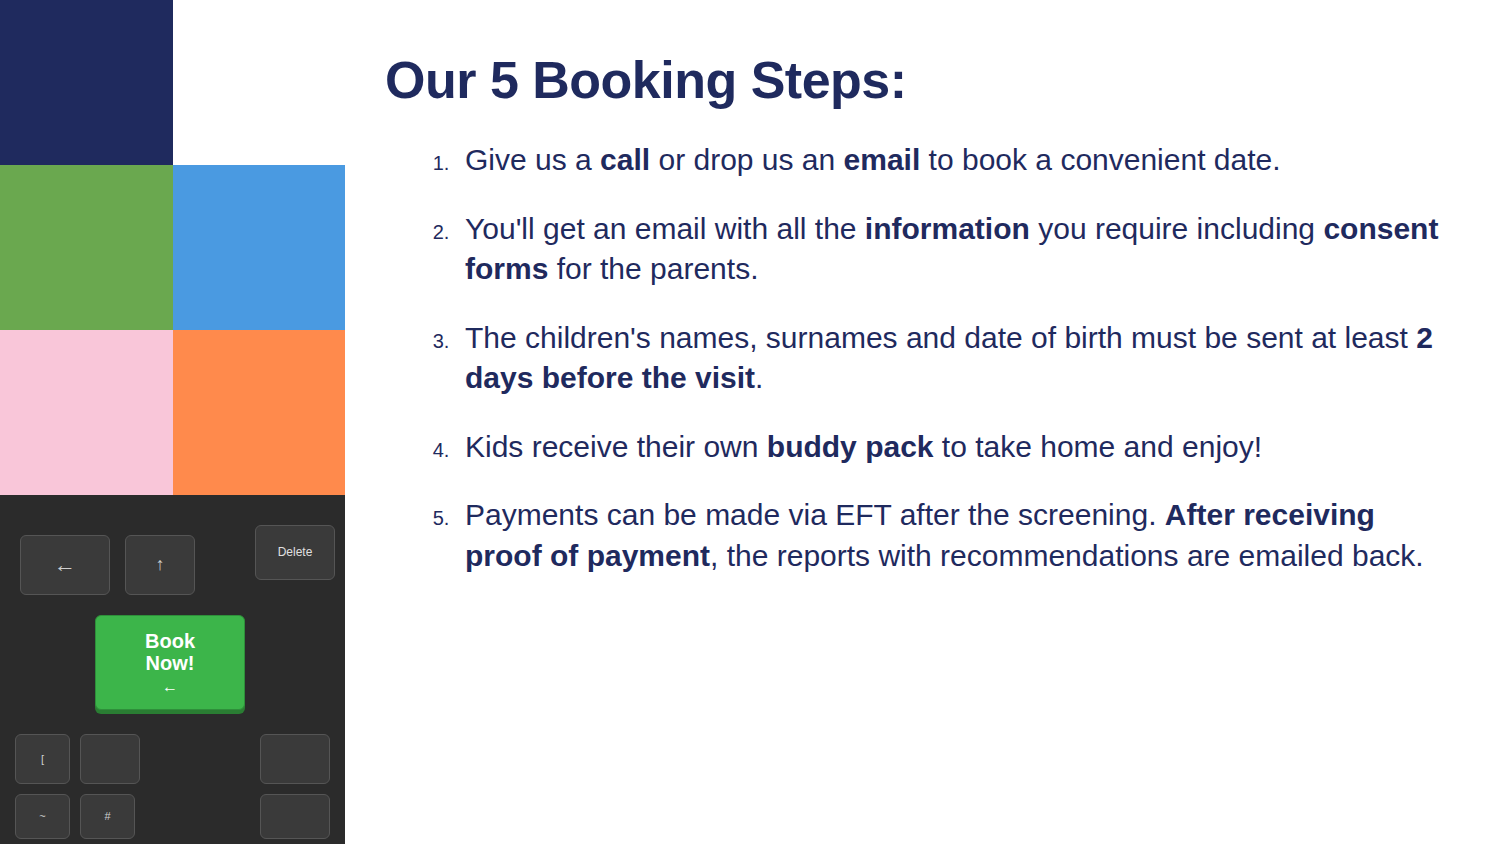←
↑
Delete
Book
Now!←
[
~
#
Our 5 Booking Steps:
Give us a call or drop us an email to book a convenient date.
You'll get an email with all the information you require including consent forms for the parents.
The children's names, surnames and date of birth must be sent at least 2 days before the visit.
Kids receive their own buddy pack to take home and enjoy!
Payments can be made via EFT after the screening. After receiving proof of payment, the reports with recommendations are emailed back.